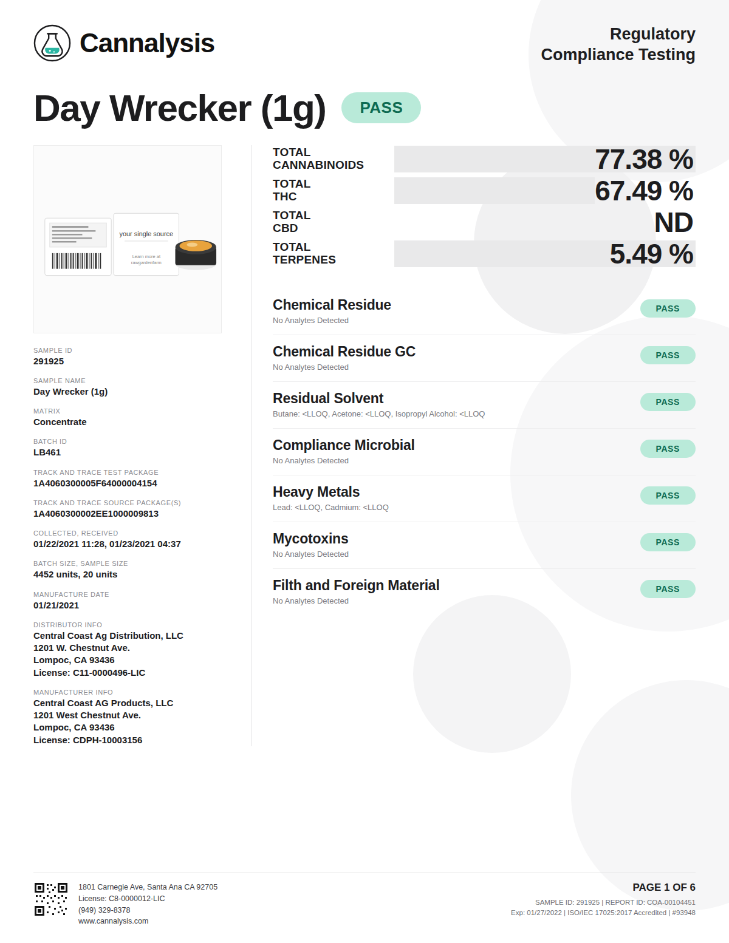Cannalysis
Regulatory
Compliance Testing
Day Wrecker (1g)
PASS
your single source Learn more at rawgardenfarm
Sample ID
291925
Sample Name
Day Wrecker (1g)
Matrix
Concentrate
Batch ID
LB461
Track and Trace Test Package
1A4060300005F64000004154
Track and Trace Source Package(s)
1A4060300002EE1000009813
Collected, Received
01/22/2021 11:28, 01/23/2021 04:37
Batch Size, Sample Size
4452 units, 20 units
Manufacture Date
01/21/2021
Distributor Info
Central Coast Ag Distribution, LLC
1201 W. Chestnut Ave.
Lompoc, CA 93436
License: C11-0000496-LIC
Manufacturer Info
Central Coast AG Products, LLC
1201 West Chestnut Ave.
Lompoc, CA 93436
License: CDPH-10003156
Total
Cannabinoids
77.38 %
Total
THC
67.49 %
Total
CBD
ND
Total
Terpenes
5.49 %
Chemical Residue
No Analytes Detected
PASS
Chemical Residue GC
No Analytes Detected
PASS
Residual Solvent
Butane: <LLOQ, Acetone: <LLOQ, Isopropyl Alcohol: <LLOQ
PASS
Compliance Microbial
No Analytes Detected
PASS
Heavy Metals
Lead: <LLOQ, Cadmium: <LLOQ
PASS
Mycotoxins
No Analytes Detected
PASS
Filth and Foreign Material
No Analytes Detected
PASS
1801 Carnegie Ave, Santa Ana CA 92705
License: C8-0000012-LIC
(949) 329-8378
www.cannalysis.com
PAGE 1 OF 6
SAMPLE ID: 291925 | REPORT ID: COA-00104451
Exp: 01/27/2022 | ISO/IEC 17025:2017 Accredited | #93948